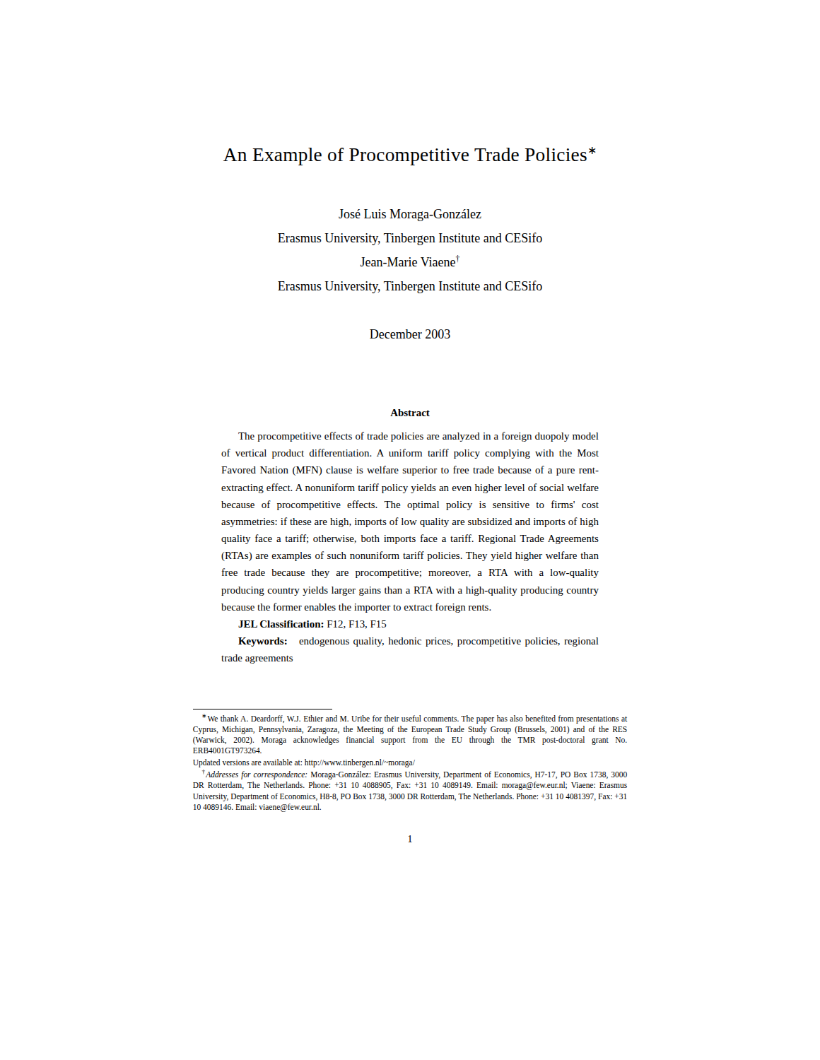An Example of Procompetitive Trade Policies∗
José Luis Moraga-González
Erasmus University, Tinbergen Institute and CESifo
Jean-Marie Viaene†
Erasmus University, Tinbergen Institute and CESifo
December 2003
Abstract
The procompetitive effects of trade policies are analyzed in a foreign duopoly model of vertical product differentiation. A uniform tariff policy complying with the Most Favored Nation (MFN) clause is welfare superior to free trade because of a pure rent-extracting effect. A nonuniform tariff policy yields an even higher level of social welfare because of procompetitive effects. The optimal policy is sensitive to firms' cost asymmetries: if these are high, imports of low quality are subsidized and imports of high quality face a tariff; otherwise, both imports face a tariff. Regional Trade Agreements (RTAs) are examples of such nonuniform tariff policies. They yield higher welfare than free trade because they are procompetitive; moreover, a RTA with a low-quality producing country yields larger gains than a RTA with a high-quality producing country because the former enables the importer to extract foreign rents.
JEL Classification: F12, F13, F15
Keywords: endogenous quality, hedonic prices, procompetitive policies, regional trade agreements
∗We thank A. Deardorff, W.J. Ethier and M. Uribe for their useful comments. The paper has also benefited from presentations at Cyprus, Michigan, Pennsylvania, Zaragoza, the Meeting of the European Trade Study Group (Brussels, 2001) and of the RES (Warwick, 2002). Moraga acknowledges financial support from the EU through the TMR post-doctoral grant No. ERB4001GT973264.
Updated versions are available at: http://www.tinbergen.nl/~moraga/
†Addresses for correspondence: Moraga-González: Erasmus University, Department of Economics, H7-17, PO Box 1738, 3000 DR Rotterdam, The Netherlands. Phone: +31 10 4088905, Fax: +31 10 4089149. Email: moraga@few.eur.nl; Viaene: Erasmus University, Department of Economics, H8-8, PO Box 1738, 3000 DR Rotterdam, The Netherlands. Phone: +31 10 4081397, Fax: +31 10 4089146. Email: viaene@few.eur.nl.
1